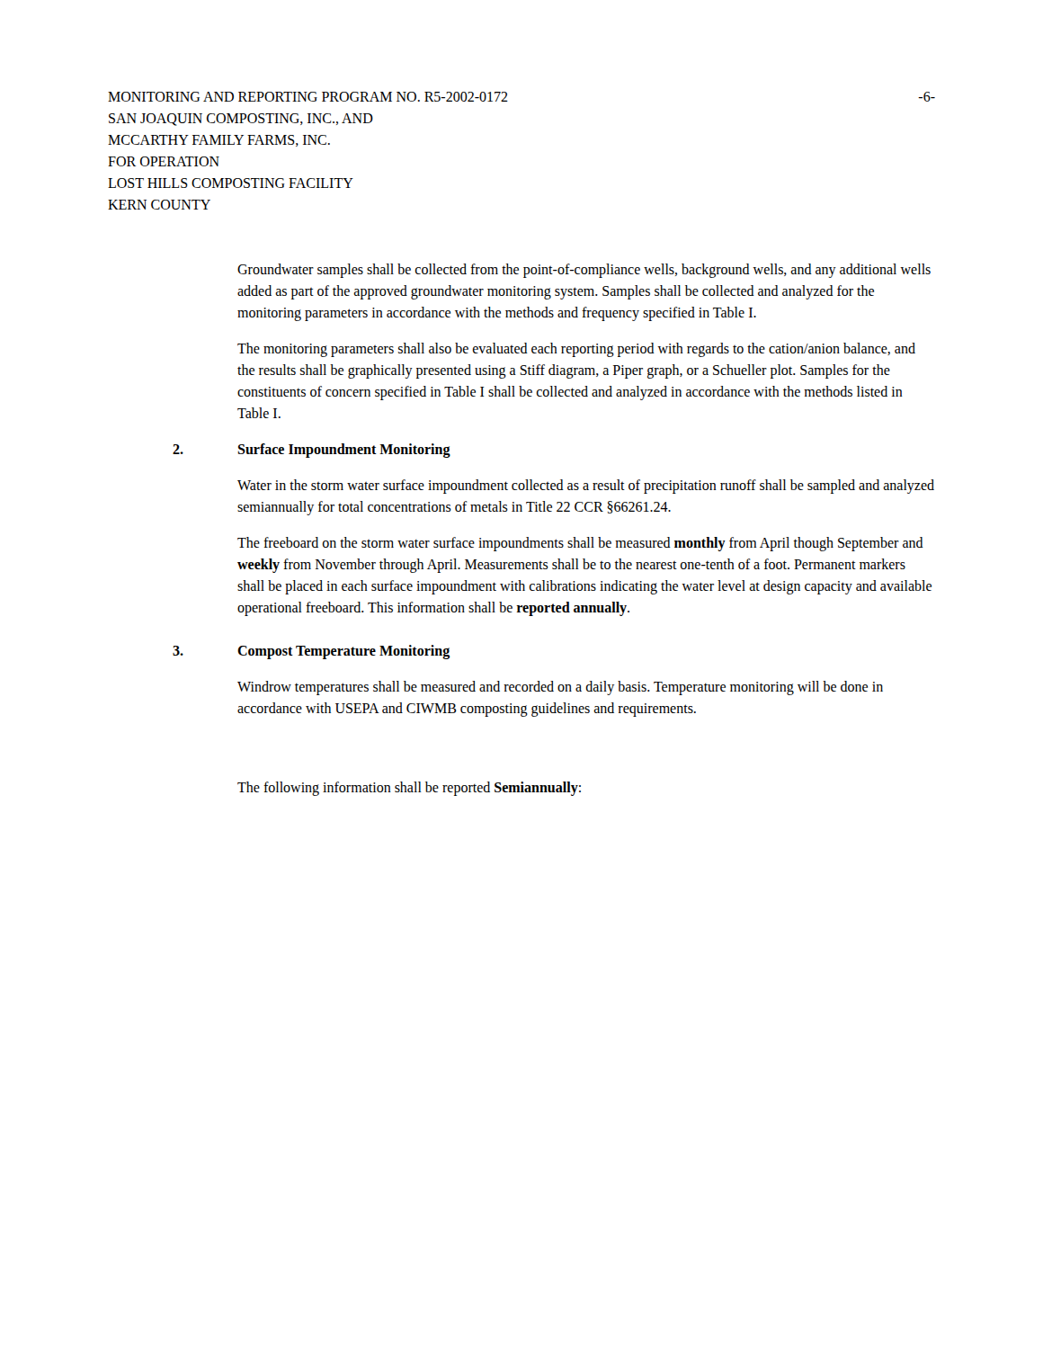Monitoring and Reporting Program No. R5-2002-0172-6-
San Joaquin Composting, Inc., and
McCarthy Family Farms, Inc.
For Operation
Lost Hills Composting Facility
Kern County
Groundwater samples shall be collected from the point-of-compliance wells, background wells, and any additional wells added as part of the approved groundwater monitoring system. Samples shall be collected and analyzed for the monitoring parameters in accordance with the methods and frequency specified in Table I.
The monitoring parameters shall also be evaluated each reporting period with regards to the cation/anion balance, and the results shall be graphically presented using a Stiff diagram, a Piper graph, or a Schueller plot. Samples for the constituents of concern specified in Table I shall be collected and analyzed in accordance with the methods listed in Table I.
2. Surface Impoundment Monitoring
Water in the storm water surface impoundment collected as a result of precipitation runoff shall be sampled and analyzed semiannually for total concentrations of metals in Title 22 CCR §66261.24.
The freeboard on the storm water surface impoundments shall be measured monthly from April though September and weekly from November through April. Measurements shall be to the nearest one-tenth of a foot. Permanent markers shall be placed in each surface impoundment with calibrations indicating the water level at design capacity and available operational freeboard. This information shall be reported annually.
3. Compost Temperature Monitoring
Windrow temperatures shall be measured and recorded on a daily basis. Temperature monitoring will be done in accordance with USEPA and CIWMB composting guidelines and requirements.
The following information shall be reported Semiannually: